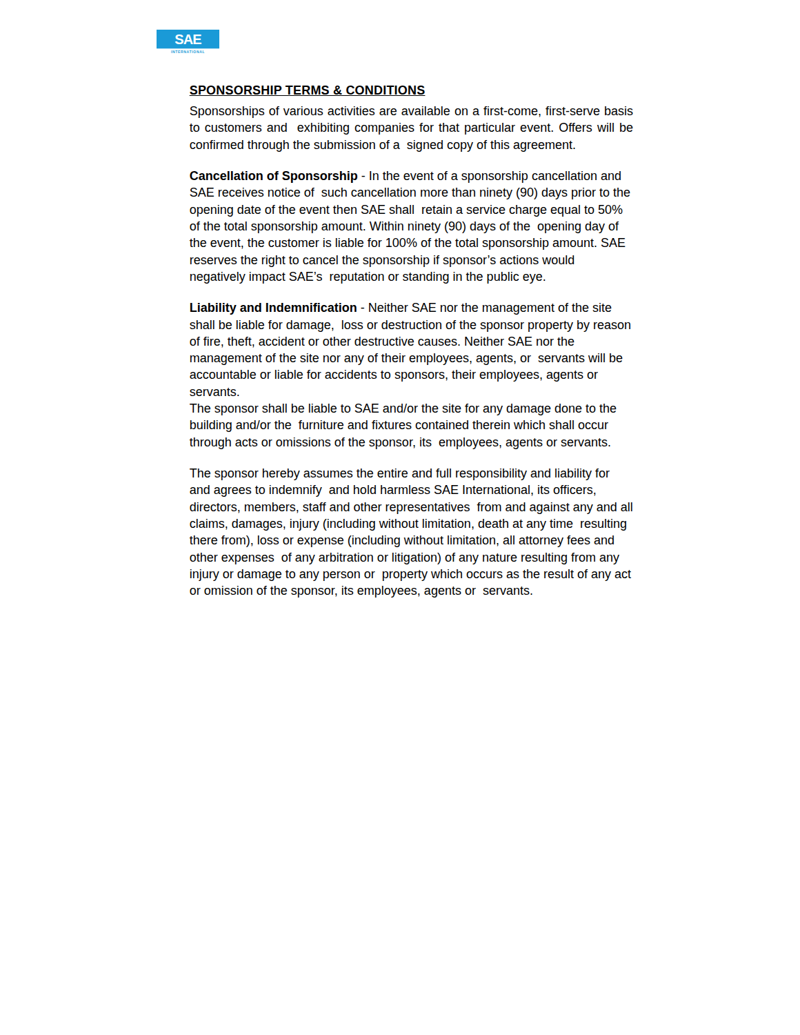SAE INTERNATIONAL
SPONSORSHIP TERMS & CONDITIONS
Sponsorships of various activities are available on a first-come, first-serve basis to customers and exhibiting companies for that particular event. Offers will be confirmed through the submission of a signed copy of this agreement.
Cancellation of Sponsorship - In the event of a sponsorship cancellation and SAE receives notice of such cancellation more than ninety (90) days prior to the opening date of the event then SAE shall retain a service charge equal to 50% of the total sponsorship amount. Within ninety (90) days of the opening day of the event, the customer is liable for 100% of the total sponsorship amount. SAE reserves the right to cancel the sponsorship if sponsor’s actions would negatively impact SAE’s reputation or standing in the public eye.
Liability and Indemnification - Neither SAE nor the management of the site shall be liable for damage, loss or destruction of the sponsor property by reason of fire, theft, accident or other destructive causes. Neither SAE nor the management of the site nor any of their employees, agents, or servants will be accountable or liable for accidents to sponsors, their employees, agents or servants.
The sponsor shall be liable to SAE and/or the site for any damage done to the building and/or the furniture and fixtures contained therein which shall occur through acts or omissions of the sponsor, its employees, agents or servants.
The sponsor hereby assumes the entire and full responsibility and liability for and agrees to indemnify and hold harmless SAE International, its officers, directors, members, staff and other representatives from and against any and all claims, damages, injury (including without limitation, death at any time resulting there from), loss or expense (including without limitation, all attorney fees and other expenses of any arbitration or litigation) of any nature resulting from any injury or damage to any person or property which occurs as the result of any act or omission of the sponsor, its employees, agents or servants.